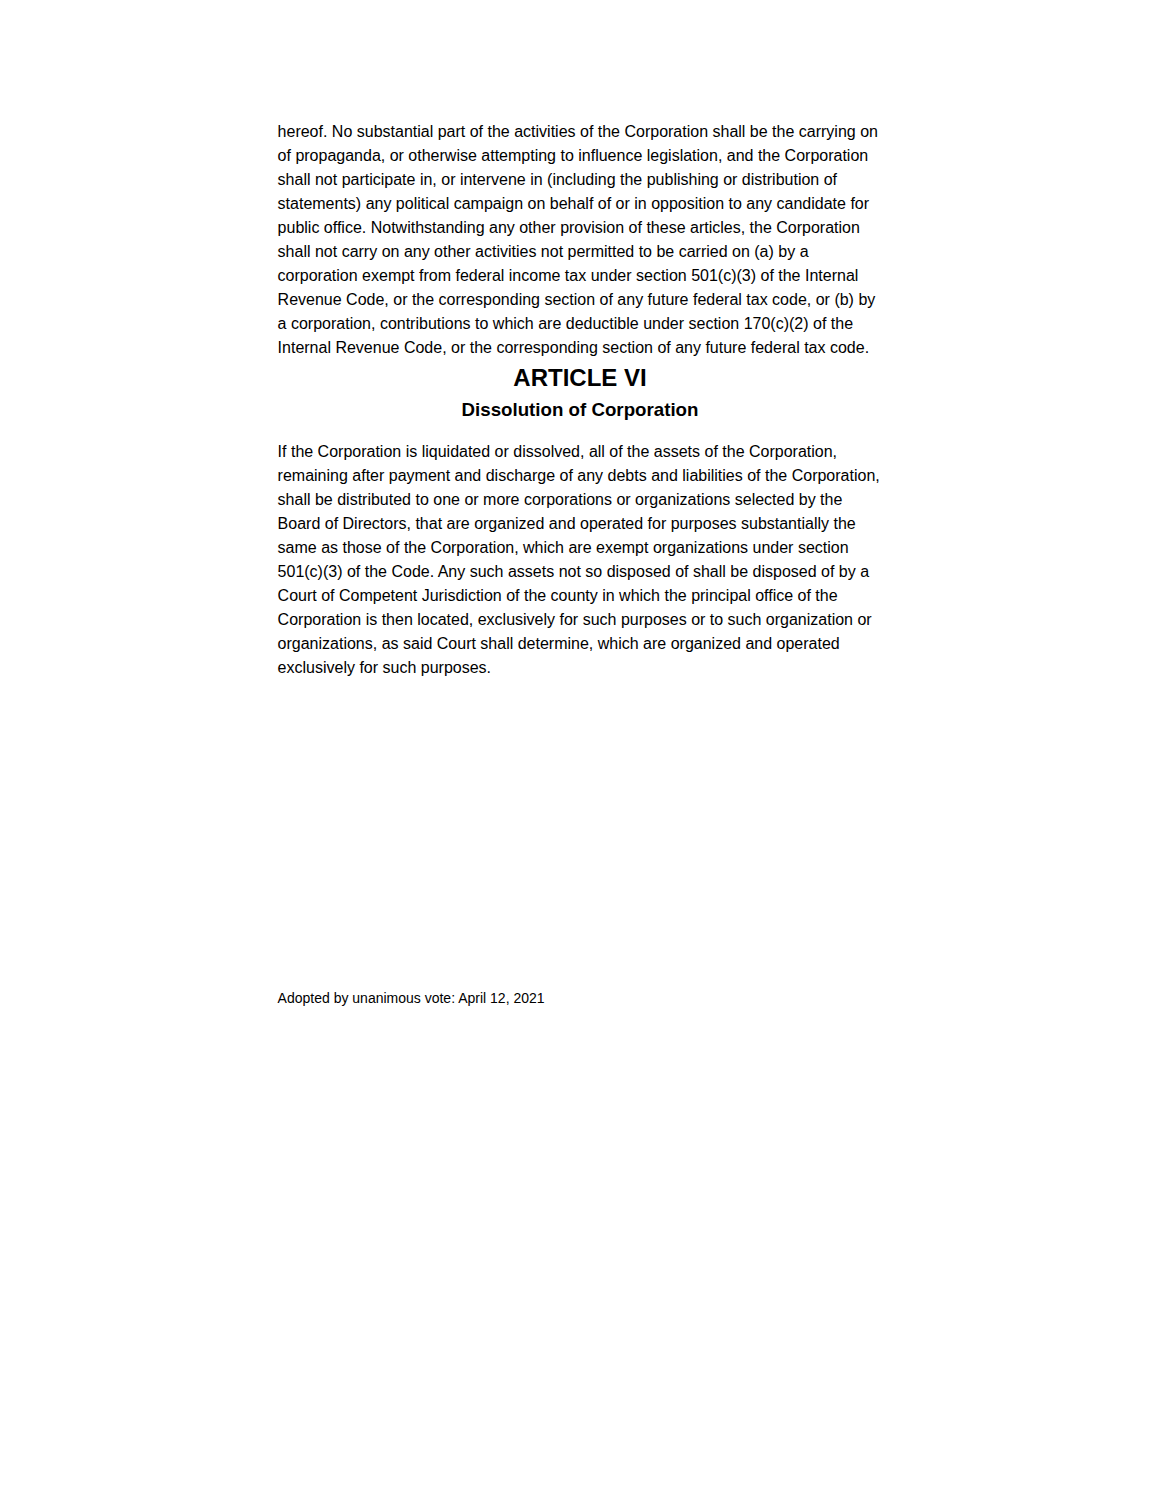hereof. No substantial part of the activities of the Corporation shall be the carrying on of propaganda, or otherwise attempting to influence legislation, and the Corporation shall not participate in, or intervene in (including the publishing or distribution of statements) any political campaign on behalf of or in opposition to any candidate for public office. Notwithstanding any other provision of these articles, the Corporation shall not carry on any other activities not permitted to be carried on (a) by a corporation exempt from federal income tax under section 501(c)(3) of the Internal Revenue Code, or the corresponding section of any future federal tax code, or (b) by a corporation, contributions to which are deductible under section 170(c)(2) of the Internal Revenue Code, or the corresponding section of any future federal tax code.
ARTICLE VI
Dissolution of Corporation
If the Corporation is liquidated or dissolved, all of the assets of the Corporation, remaining after payment and discharge of any debts and liabilities of the Corporation, shall be distributed to one or more corporations or organizations selected by the Board of Directors, that are organized and operated for purposes substantially the same as those of the Corporation, which are exempt organizations under section 501(c)(3) of the Code. Any such assets not so disposed of shall be disposed of by a Court of Competent Jurisdiction of the county in which the principal office of the Corporation is then located, exclusively for such purposes or to such organization or organizations, as said Court shall determine, which are organized and operated exclusively for such purposes.
Adopted by unanimous vote: April 12, 2021